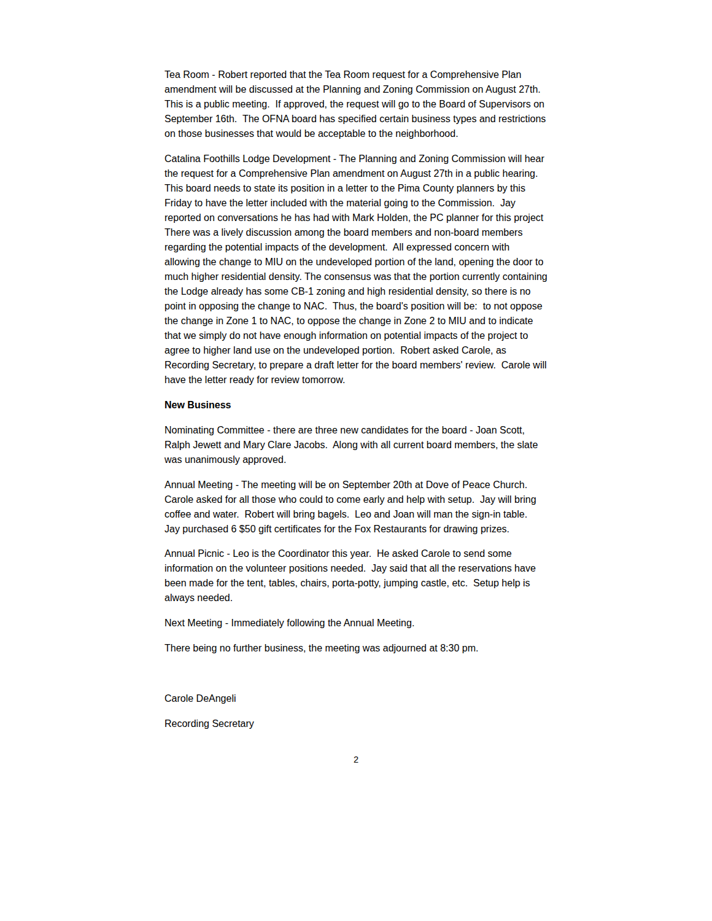Tea Room - Robert reported that the Tea Room request for a Comprehensive Plan amendment will be discussed at the Planning and Zoning Commission on August 27th. This is a public meeting. If approved, the request will go to the Board of Supervisors on September 16th. The OFNA board has specified certain business types and restrictions on those businesses that would be acceptable to the neighborhood.
Catalina Foothills Lodge Development - The Planning and Zoning Commission will hear the request for a Comprehensive Plan amendment on August 27th in a public hearing. This board needs to state its position in a letter to the Pima County planners by this Friday to have the letter included with the material going to the Commission. Jay reported on conversations he has had with Mark Holden, the PC planner for this project There was a lively discussion among the board members and non-board members regarding the potential impacts of the development. All expressed concern with allowing the change to MIU on the undeveloped portion of the land, opening the door to much higher residential density. The consensus was that the portion currently containing the Lodge already has some CB-1 zoning and high residential density, so there is no point in opposing the change to NAC. Thus, the board's position will be: to not oppose the change in Zone 1 to NAC, to oppose the change in Zone 2 to MIU and to indicate that we simply do not have enough information on potential impacts of the project to agree to higher land use on the undeveloped portion. Robert asked Carole, as Recording Secretary, to prepare a draft letter for the board members' review. Carole will have the letter ready for review tomorrow.
New Business
Nominating Committee - there are three new candidates for the board - Joan Scott, Ralph Jewett and Mary Clare Jacobs. Along with all current board members, the slate was unanimously approved.
Annual Meeting - The meeting will be on September 20th at Dove of Peace Church. Carole asked for all those who could to come early and help with setup. Jay will bring coffee and water. Robert will bring bagels. Leo and Joan will man the sign-in table. Jay purchased 6 $50 gift certificates for the Fox Restaurants for drawing prizes.
Annual Picnic - Leo is the Coordinator this year. He asked Carole to send some information on the volunteer positions needed. Jay said that all the reservations have been made for the tent, tables, chairs, porta-potty, jumping castle, etc. Setup help is always needed.
Next Meeting - Immediately following the Annual Meeting.
There being no further business, the meeting was adjourned at 8:30 pm.
Carole DeAngeli
Recording Secretary
2